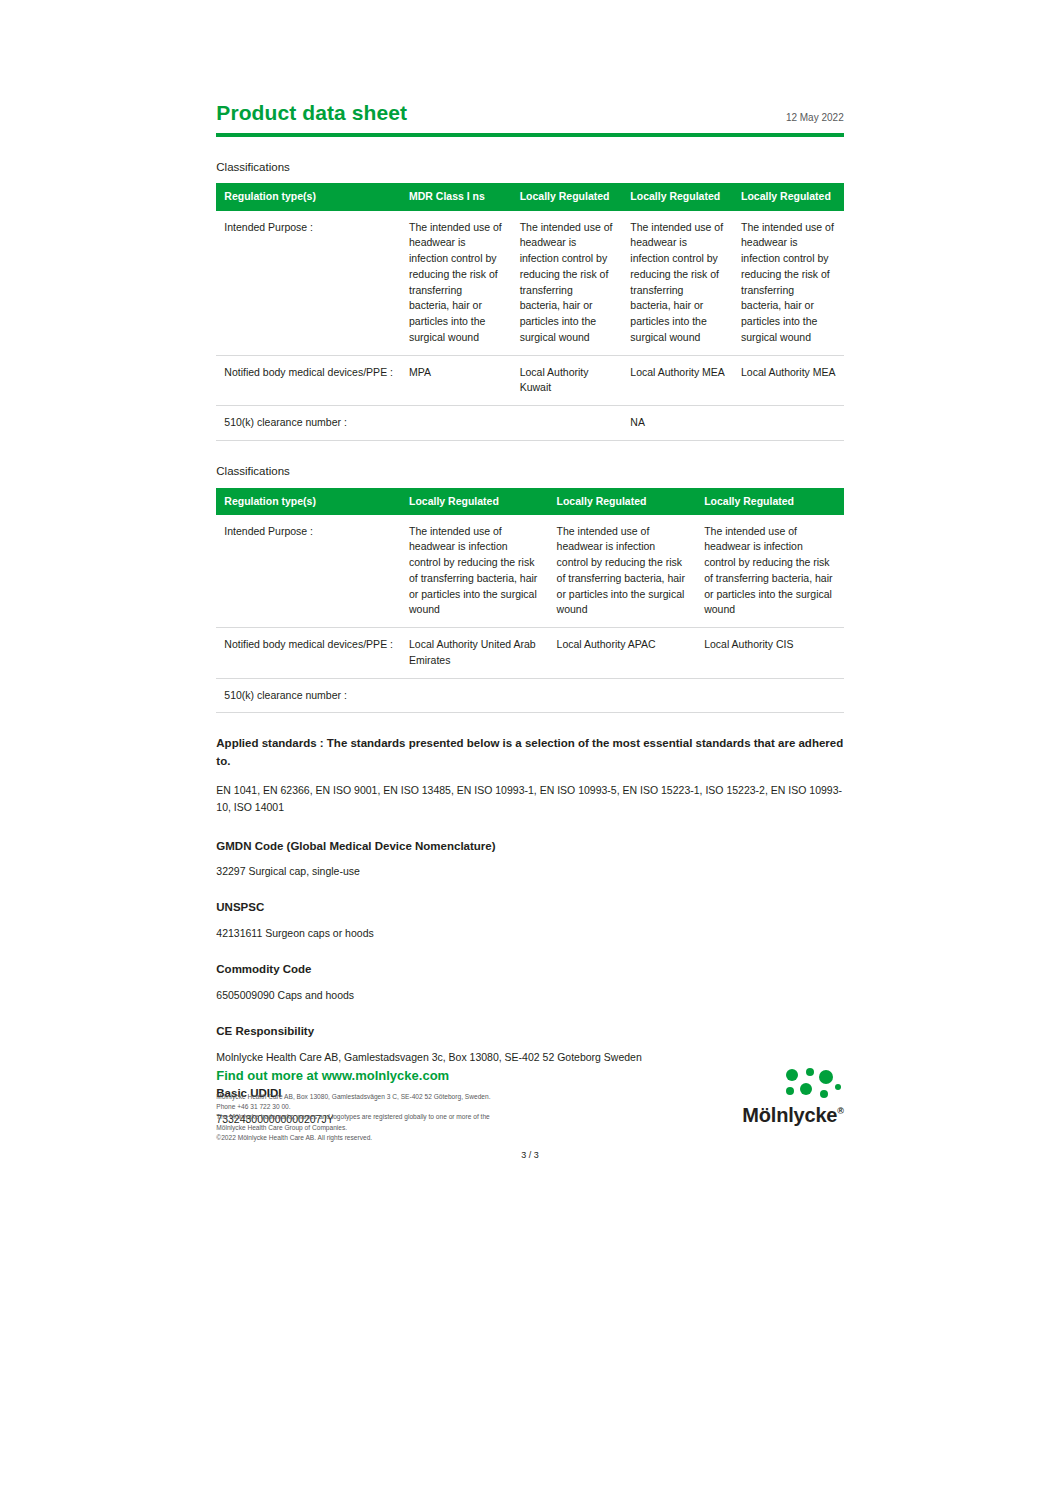Product data sheet
12 May 2022
Classifications
| Regulation type(s) | MDR Class I ns | Locally Regulated | Locally Regulated | Locally Regulated |
| --- | --- | --- | --- | --- |
| Intended Purpose : | The intended use of headwear is infection control by reducing the risk of transferring bacteria, hair or particles into the surgical wound | The intended use of headwear is infection control by reducing the risk of transferring bacteria, hair or particles into the surgical wound | The intended use of headwear is infection control by reducing the risk of transferring bacteria, hair or particles into the surgical wound | The intended use of headwear is infection control by reducing the risk of transferring bacteria, hair or particles into the surgical wound |
| Notified body medical devices/PPE : | MPA | Local Authority Kuwait | Local Authority MEA | Local Authority MEA |
| 510(k) clearance number : | | | NA | |
Classifications
| Regulation type(s) | Locally Regulated | Locally Regulated | Locally Regulated |
| --- | --- | --- | --- |
| Intended Purpose : | The intended use of headwear is infection control by reducing the risk of transferring bacteria, hair or particles into the surgical wound | The intended use of headwear is infection control by reducing the risk of transferring bacteria, hair or particles into the surgical wound | The intended use of headwear is infection control by reducing the risk of transferring bacteria, hair or particles into the surgical wound |
| Notified body medical devices/PPE : | Local Authority United Arab Emirates | Local Authority APAC | Local Authority CIS |
| 510(k) clearance number : | | | |
Applied standards : The standards presented below is a selection of the most essential standards that are adhered to.
EN 1041, EN 62366, EN ISO 9001, EN ISO 13485, EN ISO 10993-1, EN ISO 10993-5, EN ISO 15223-1, ISO 15223-2, EN ISO 10993-10, ISO 14001
GMDN Code (Global Medical Device Nomenclature)
32297 Surgical cap, single-use
UNSPSC
42131611 Surgeon caps or hoods
Commodity Code
6505009090 Caps and hoods
CE Responsibility
Molnlycke Health Care AB, Gamlestadsvagen 3c, Box 13080, SE-402 52 Goteborg Sweden
Basic UDIDI
733243000000000207JY
Find out more at www.molnlycke.com
Mölnlycke Health Care AB, Box 13080, Gamlestadsvägen 3 C, SE-402 52 Göteborg, Sweden. Phone +46 31 722 30 00.
The Mölnlycke trademarks, names and logotypes are registered globally to one or more of the Mölnlycke Health Care Group of Companies.
©2022 Mölnlycke Health Care AB. All rights reserved.
Mölnlycke®
3 / 3